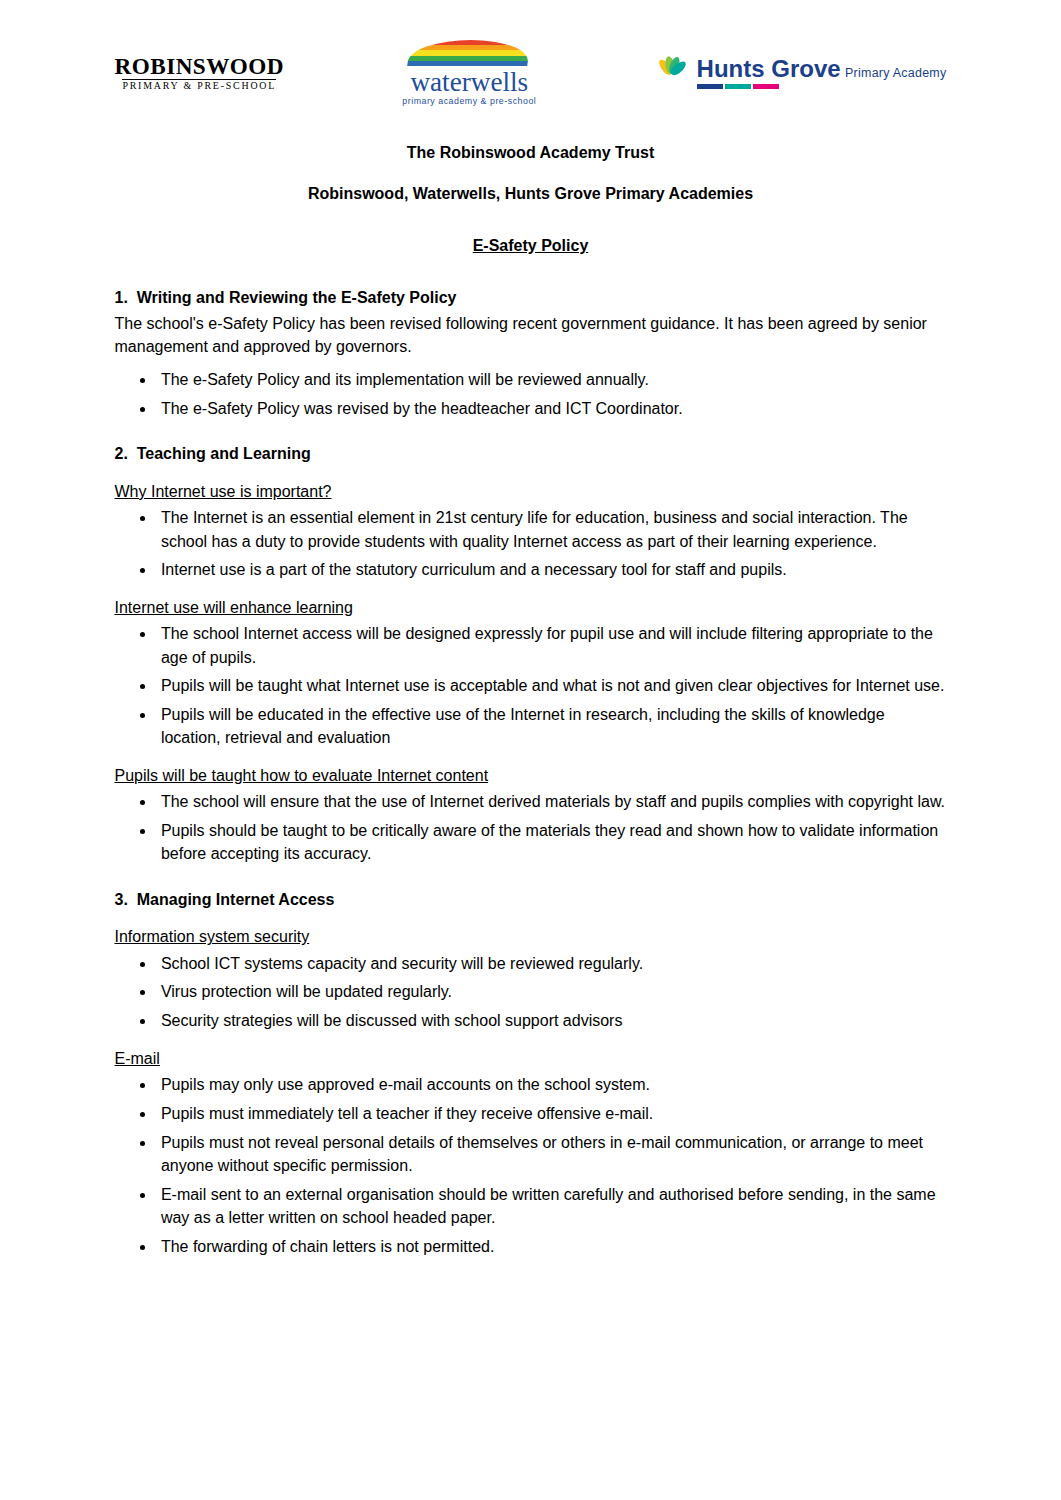ROBINSWOOD PRIMARY & PRE-SCHOOL
waterwells primary academy & pre-school
Hunts Grove Primary Academy
The Robinswood Academy Trust
Robinswood, Waterwells, Hunts Grove Primary Academies
E-Safety Policy
1. Writing and Reviewing the E-Safety Policy
The school's e-Safety Policy has been revised following recent government guidance. It has been agreed by senior management and approved by governors.
The e-Safety Policy and its implementation will be reviewed annually.
The e-Safety Policy was revised by the headteacher and ICT Coordinator.
2. Teaching and Learning
Why Internet use is important?
The Internet is an essential element in 21st century life for education, business and social interaction. The school has a duty to provide students with quality Internet access as part of their learning experience.
Internet use is a part of the statutory curriculum and a necessary tool for staff and pupils.
Internet use will enhance learning
The school Internet access will be designed expressly for pupil use and will include filtering appropriate to the age of pupils.
Pupils will be taught what Internet use is acceptable and what is not and given clear objectives for Internet use.
Pupils will be educated in the effective use of the Internet in research, including the skills of knowledge location, retrieval and evaluation
Pupils will be taught how to evaluate Internet content
The school will ensure that the use of Internet derived materials by staff and pupils complies with copyright law.
Pupils should be taught to be critically aware of the materials they read and shown how to validate information before accepting its accuracy.
3. Managing Internet Access
Information system security
School ICT systems capacity and security will be reviewed regularly.
Virus protection will be updated regularly.
Security strategies will be discussed with school support advisors
E-mail
Pupils may only use approved e-mail accounts on the school system.
Pupils must immediately tell a teacher if they receive offensive e-mail.
Pupils must not reveal personal details of themselves or others in e-mail communication, or arrange to meet anyone without specific permission.
E-mail sent to an external organisation should be written carefully and authorised before sending, in the same way as a letter written on school headed paper.
The forwarding of chain letters is not permitted.